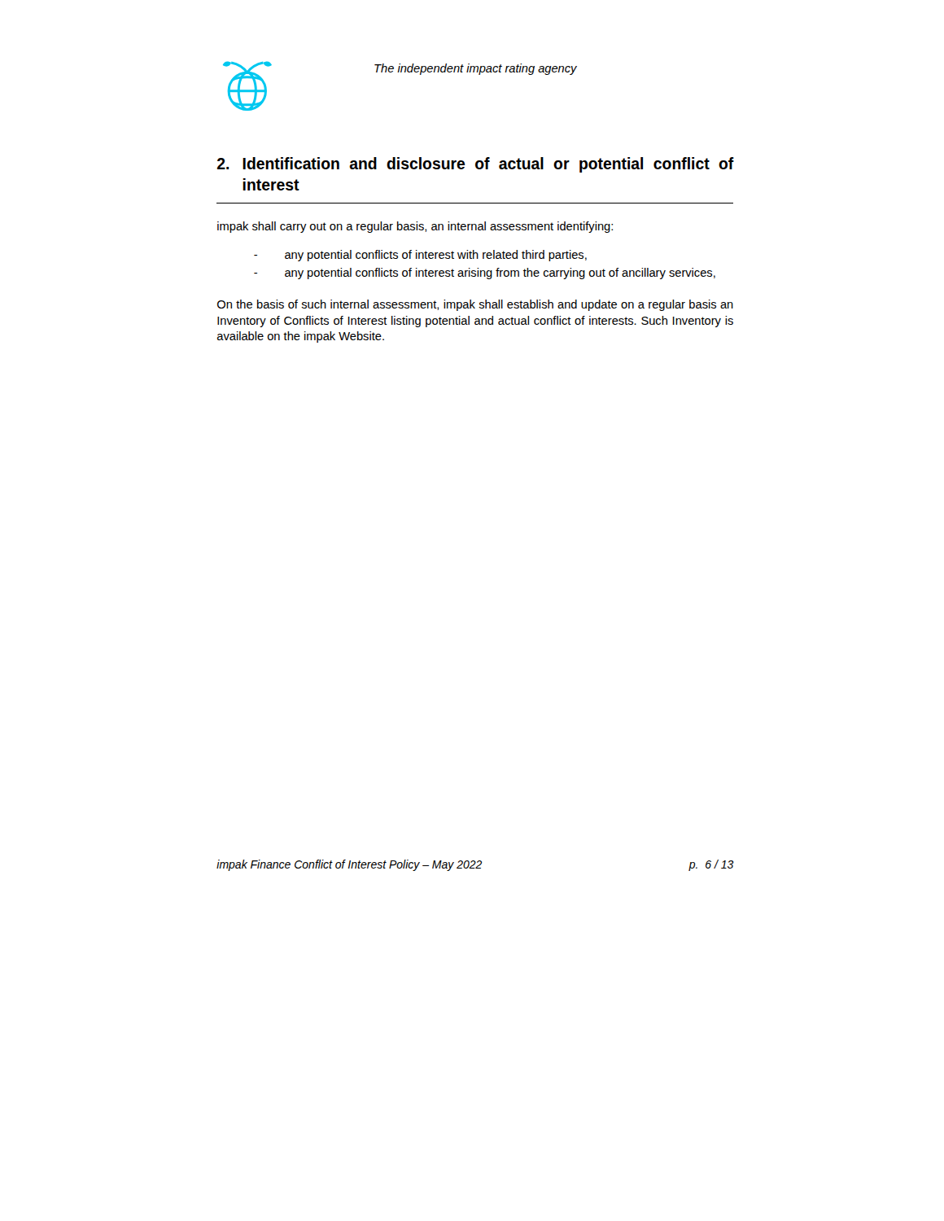The independent impact rating agency
2. Identification and disclosure of actual or potential conflict of interest
impak shall carry out on a regular basis, an internal assessment identifying:
any potential conflicts of interest with related third parties,
any potential conflicts of interest arising from the carrying out of ancillary services,
On the basis of such internal assessment, impak shall establish and update on a regular basis an Inventory of Conflicts of Interest listing potential and actual conflict of interests. Such Inventory is available on the impak Website.
impak Finance Conflict of Interest Policy – May 2022
p. 6 / 13